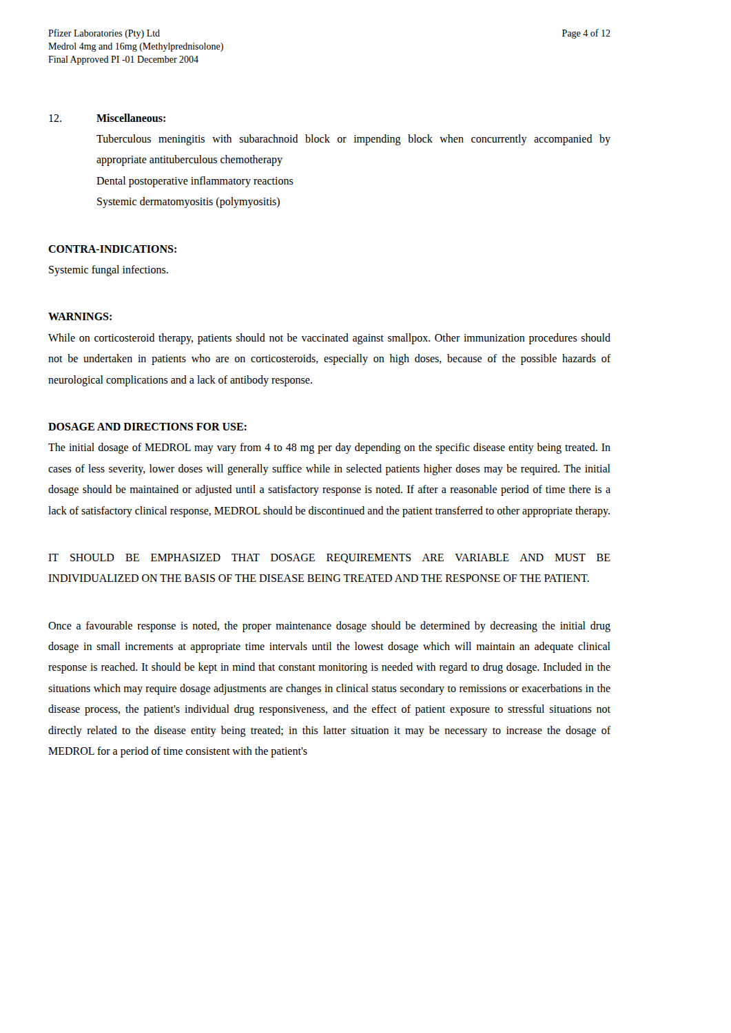Pfizer Laboratories (Pty) Ltd
Medrol 4mg and 16mg (Methylprednisolone)
Final Approved PI -01 December 2004
Page 4 of 12
12.
Miscellaneous:
Tuberculous meningitis with subarachnoid block or impending block when concurrently accompanied by appropriate antituberculous chemotherapy
Dental postoperative inflammatory reactions
Systemic dermatomyositis (polymyositis)
Contra-indications:
Systemic fungal infections.
Warnings:
While on corticosteroid therapy, patients should not be vaccinated against smallpox. Other immunization procedures should not be undertaken in patients who are on corticosteroids, especially on high doses, because of the possible hazards of neurological complications and a lack of antibody response.
Dosage and directions for use:
The initial dosage of MEDROL may vary from 4 to 48 mg per day depending on the specific disease entity being treated. In cases of less severity, lower doses will generally suffice while in selected patients higher doses may be required. The initial dosage should be maintained or adjusted until a satisfactory response is noted. If after a reasonable period of time there is a lack of satisfactory clinical response, MEDROL should be discontinued and the patient transferred to other appropriate therapy.
IT SHOULD BE EMPHASIZED THAT DOSAGE REQUIREMENTS ARE VARIABLE AND MUST BE INDIVIDUALIZED ON THE BASIS OF THE DISEASE BEING TREATED AND THE RESPONSE OF THE PATIENT.
Once a favourable response is noted, the proper maintenance dosage should be determined by decreasing the initial drug dosage in small increments at appropriate time intervals until the lowest dosage which will maintain an adequate clinical response is reached. It should be kept in mind that constant monitoring is needed with regard to drug dosage. Included in the situations which may require dosage adjustments are changes in clinical status secondary to remissions or exacerbations in the disease process, the patient's individual drug responsiveness, and the effect of patient exposure to stressful situations not directly related to the disease entity being treated; in this latter situation it may be necessary to increase the dosage of MEDROL for a period of time consistent with the patient's